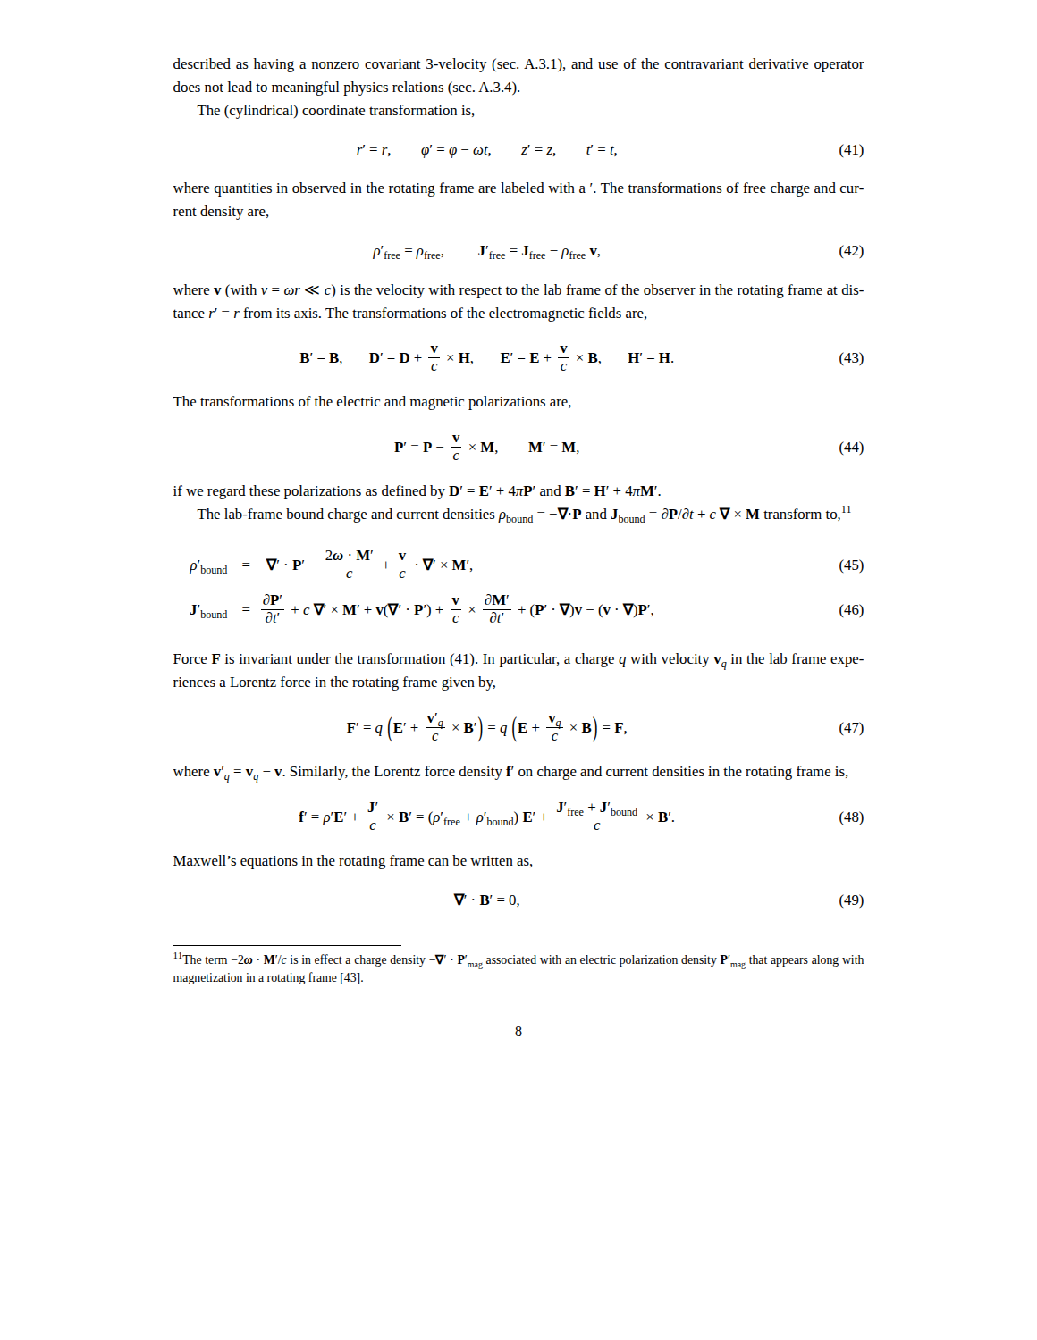described as having a nonzero covariant 3-velocity (sec. A.3.1), and use of the contravariant derivative operator does not lead to meaningful physics relations (sec. A.3.4).
The (cylindrical) coordinate transformation is,
r′ = r, φ′ = φ − ωt, z′ = z, t′ = t,
(41)
where quantities in observed in the rotating frame are labeled with a ′. The transformations of free charge and current density are,
ρ′free = ρfree, J′free = Jfree − ρfree v,
(42)
where v (with v = ωr ≪ c) is the velocity with respect to the lab frame of the observer in the rotating frame at distance r′ = r from its axis. The transformations of the electromagnetic fields are,
B′ = B, D′ = D + vc × H, E′ = E + vc × B, H′ = H.
(43)
The transformations of the electric and magnetic polarizations are,
P′ = P − vc × M, M′ = M,
(44)
if we regard these polarizations as defined by D′ = E′ + 4πP′ and B′ = H′ + 4πM′.
The lab-frame bound charge and current densities ρbound = −∇·P and Jbound = ∂P/∂t + c ∇ × M transform to,11
| ρ ′ bound | = | − ∇ ′ · P ′ − 2 ω · M ′ c + v c · ∇ ′ × M ′, | (45) |
| J ′ bound | = | ∂ P ′ ∂ t ′ + c ∇ ′ × M ′ + v ( ∇ ′ · P ′) + v c × ∂ M ′ ∂ t ′ + ( P ′ · ∇ ) v − ( v · ∇ ) P ′, | (46) |
Force F is invariant under the transformation (41). In particular, a charge q with velocity vq in the lab frame experiences a Lorentz force in the rotating frame given by,
F′ = q (E′ + v′q c × B′) = q (E + vq c × B) = F,
(47)
where v′q = vq − v. Similarly, the Lorentz force density f′ on charge and current densities in the rotating frame is,
f′ = ρ′E′ + J′c × B′ = (ρ′free + ρ′bound) E′ + J′free + J′bound c × B′.
(48)
Maxwell’s equations in the rotating frame can be written as,
∇′ · B′ = 0,
(49)
11The term −2ω · M′/c is in effect a charge density −∇′ · P′mag associated with an electric polarization density P′mag that appears along with magnetization in a rotating frame [43].
8